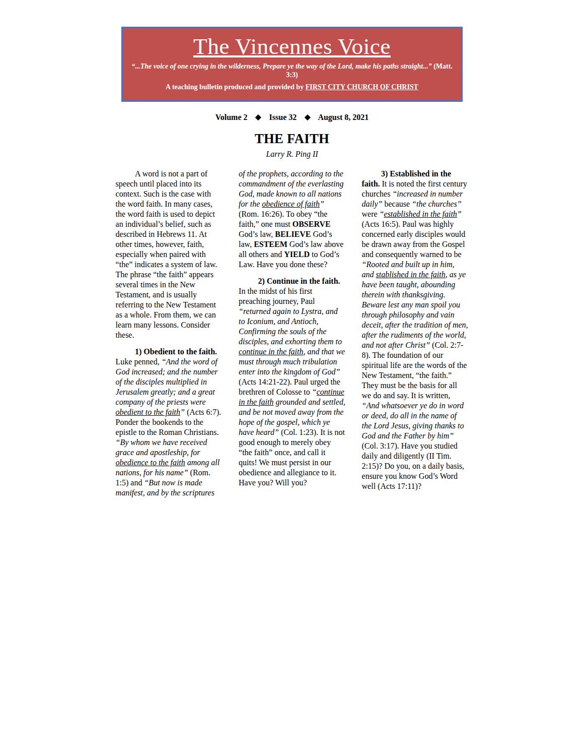The Vincennes Voice
“...The voice of one crying in the wilderness, Prepare ye the way of the Lord, make his paths straight...” (Matt. 3:3)
A teaching bulletin produced and provided by FIRST CITY CHURCH OF CHRIST
Volume 2 ◆ Issue 32 ◆ August 8, 2021
THE FAITH
Larry R. Ping II
A word is not a part of speech until placed into its context. Such is the case with the word faith. In many cases, the word faith is used to depict an individual’s belief, such as described in Hebrews 11. At other times, however, faith, especially when paired with “the” indicates a system of law. The phrase “the faith” appears several times in the New Testament, and is usually referring to the New Testament as a whole. From them, we can learn many lessons. Consider these.
1) Obedient to the faith. Luke penned, “And the word of God increased; and the number of the disciples multiplied in Jerusalem greatly; and a great company of the priests were obedient to the faith” (Acts 6:7). Ponder the bookends to the epistle to the Roman Christians. “By whom we have received grace and apostleship, for obedience to the faith among all nations, for his name” (Rom. 1:5) and “But now is made manifest, and by the scriptures of the prophets, according to the commandment of the everlasting God, made known to all nations for the obedience of faith” (Rom. 16:26). To obey “the faith,” one must OBSERVE God’s law, BELIEVE God’s law, ESTEEM God’s law above all others and YIELD to God’s Law. Have you done these?
2) Continue in the faith. In the midst of his first preaching journey, Paul “returned again to Lystra, and to Iconium, and Antioch, Confirming the souls of the disciples, and exhorting them to continue in the faith, and that we must through much tribulation enter into the kingdom of God” (Acts 14:21-22). Paul urged the brethren of Colosse to “continue in the faith grounded and settled, and be not moved away from the hope of the gospel, which ye have heard” (Col. 1:23). It is not good enough to merely obey “the faith” once, and call it quits! We must persist in our obedience and allegiance to it. Have you? Will you?
3) Established in the faith. It is noted the first century churches “increased in number daily” because “the churches” were “established in the faith” (Acts 16:5). Paul was highly concerned early disciples would be drawn away from the Gospel and consequently warned to be “Rooted and built up in him, and stablished in the faith, as ye have been taught, abounding therein with thanksgiving. Beware lest any man spoil you through philosophy and vain deceit, after the tradition of men, after the rudiments of the world, and not after Christ” (Col. 2:7-8). The foundation of our spiritual life are the words of the New Testament, “the faith.” They must be the basis for all we do and say. It is written, “And whatsoever ye do in word or deed, do all in the name of the Lord Jesus, giving thanks to God and the Father by him” (Col. 3:17). Have you studied daily and diligently (II Tim. 2:15)? Do you, on a daily basis, ensure you know God’s Word well (Acts 17:11)?